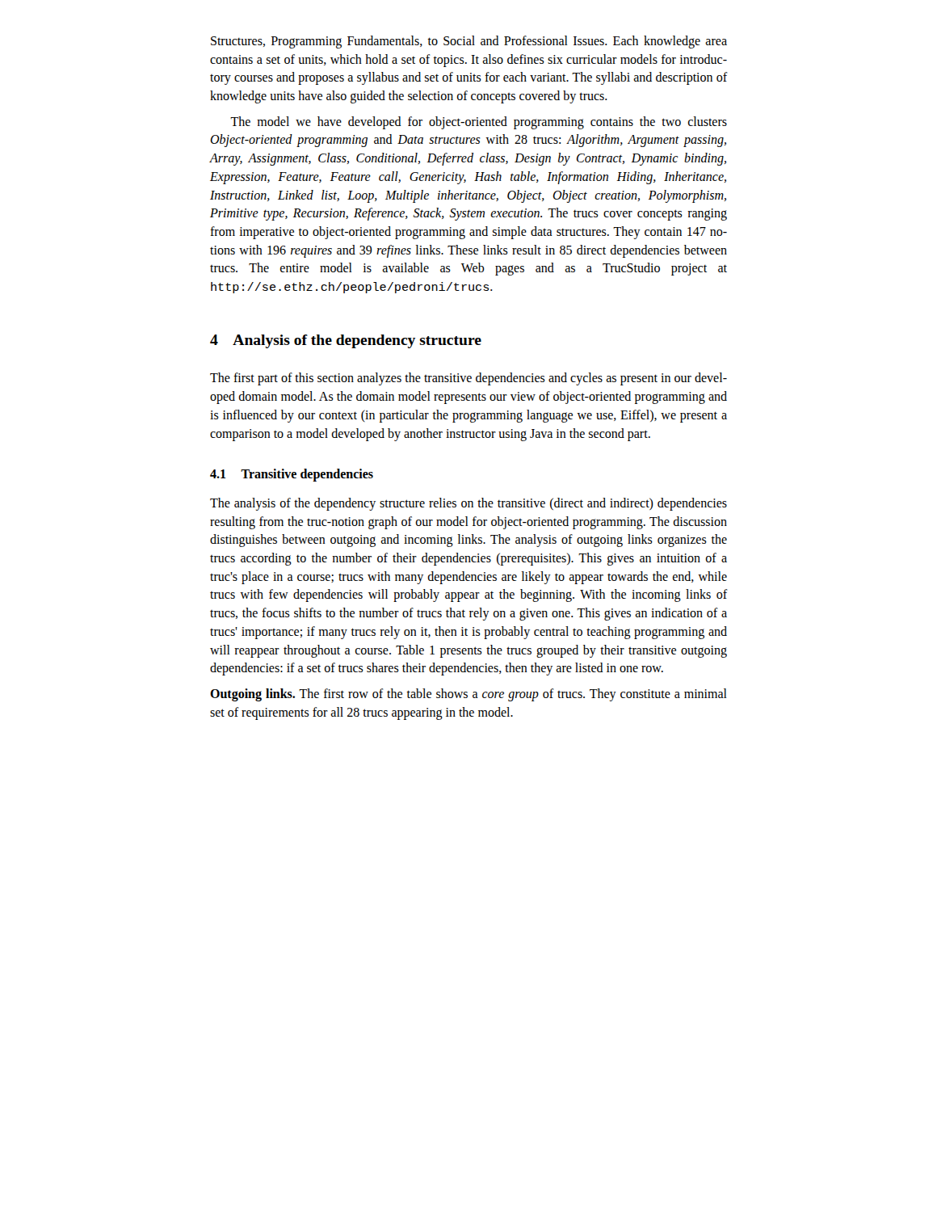Structures, Programming Fundamentals, to Social and Professional Issues. Each knowledge area contains a set of units, which hold a set of topics. It also defines six curricular models for introductory courses and proposes a syllabus and set of units for each variant. The syllabi and description of knowledge units have also guided the selection of concepts covered by trucs.
The model we have developed for object-oriented programming contains the two clusters Object-oriented programming and Data structures with 28 trucs: Algorithm, Argument passing, Array, Assignment, Class, Conditional, Deferred class, Design by Contract, Dynamic binding, Expression, Feature, Feature call, Genericity, Hash table, Information Hiding, Inheritance, Instruction, Linked list, Loop, Multiple inheritance, Object, Object creation, Polymorphism, Primitive type, Recursion, Reference, Stack, System execution. The trucs cover concepts ranging from imperative to object-oriented programming and simple data structures. They contain 147 notions with 196 requires and 39 refines links. These links result in 85 direct dependencies between trucs. The entire model is available as Web pages and as a TrucStudio project at http://se.ethz.ch/people/pedroni/trucs.
4 Analysis of the dependency structure
The first part of this section analyzes the transitive dependencies and cycles as present in our developed domain model. As the domain model represents our view of object-oriented programming and is influenced by our context (in particular the programming language we use, Eiffel), we present a comparison to a model developed by another instructor using Java in the second part.
4.1 Transitive dependencies
The analysis of the dependency structure relies on the transitive (direct and indirect) dependencies resulting from the truc-notion graph of our model for object-oriented programming. The discussion distinguishes between outgoing and incoming links. The analysis of outgoing links organizes the trucs according to the number of their dependencies (prerequisites). This gives an intuition of a truc's place in a course; trucs with many dependencies are likely to appear towards the end, while trucs with few dependencies will probably appear at the beginning. With the incoming links of trucs, the focus shifts to the number of trucs that rely on a given one. This gives an indication of a trucs' importance; if many trucs rely on it, then it is probably central to teaching programming and will reappear throughout a course. Table 1 presents the trucs grouped by their transitive outgoing dependencies: if a set of trucs shares their dependencies, then they are listed in one row.
Outgoing links. The first row of the table shows a core group of trucs. They constitute a minimal set of requirements for all 28 trucs appearing in the model.